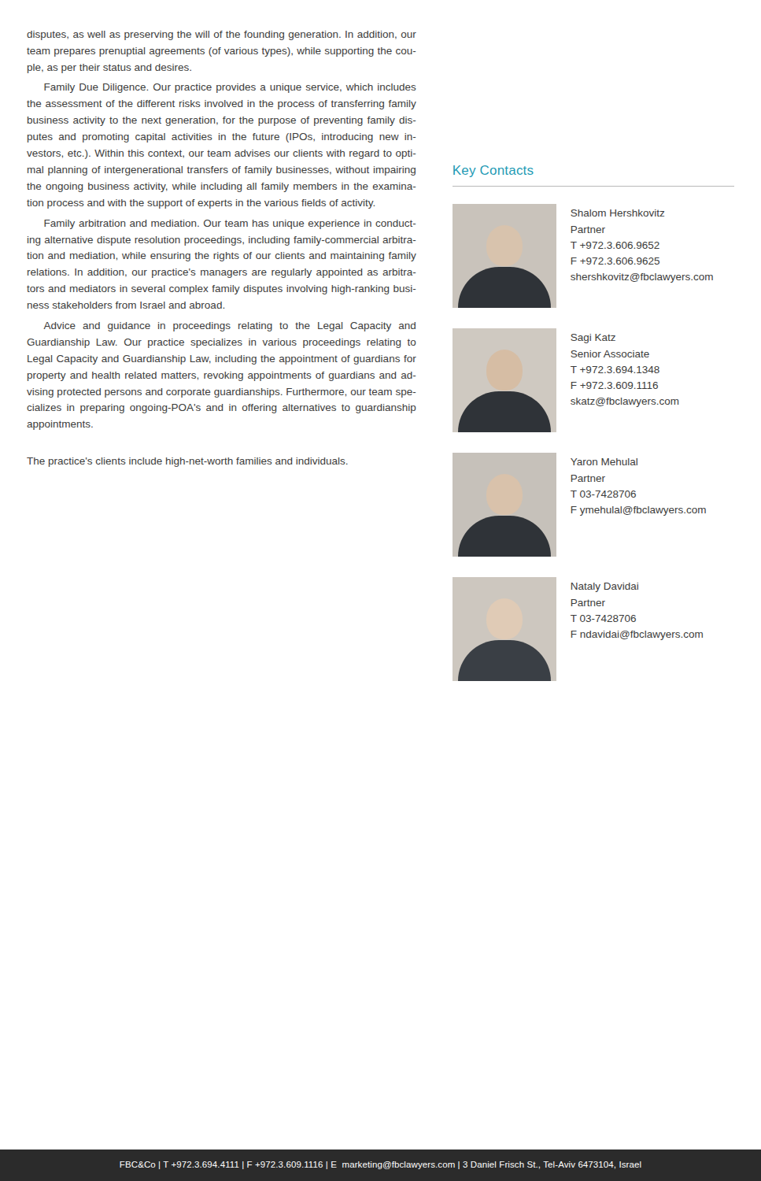disputes, as well as preserving the will of the founding generation. In addition, our team prepares prenuptial agreements (of various types), while supporting the couple, as per their status and desires.
Family Due Diligence. Our practice provides a unique service, which includes the assessment of the different risks involved in the process of transferring family business activity to the next generation, for the purpose of preventing family disputes and promoting capital activities in the future (IPOs, introducing new investors, etc.). Within this context, our team advises our clients with regard to optimal planning of intergenerational transfers of family businesses, without impairing the ongoing business activity, while including all family members in the examination process and with the support of experts in the various fields of activity.
Family arbitration and mediation. Our team has unique experience in conducting alternative dispute resolution proceedings, including family-commercial arbitration and mediation, while ensuring the rights of our clients and maintaining family relations. In addition, our practice's managers are regularly appointed as arbitrators and mediators in several complex family disputes involving high-ranking business stakeholders from Israel and abroad.
Advice and guidance in proceedings relating to the Legal Capacity and Guardianship Law. Our practice specializes in various proceedings relating to Legal Capacity and Guardianship Law, including the appointment of guardians for property and health related matters, revoking appointments of guardians and advising protected persons and corporate guardianships. Furthermore, our team specializes in preparing ongoing-POA's and in offering alternatives to guardianship appointments.
The practice's clients include high-net-worth families and individuals.
Key Contacts
Shalom Hershkovitz Partner T +972.3.606.9652 F +972.3.606.9625 shershkovitz@fbclawyers.com
Sagi Katz Senior Associate T +972.3.694.1348 F +972.3.609.1116 skatz@fbclawyers.com
Yaron Mehulal Partner T 03-7428706 F ymehulal@fbclawyers.com
Nataly Davidai Partner T 03-7428706 F ndavidai@fbclawyers.com
FBC&Co | T +972.3.694.4111 | F +972.3.609.1116 | E marketing@fbclawyers.com | 3 Daniel Frisch St., Tel-Aviv 6473104, Israel